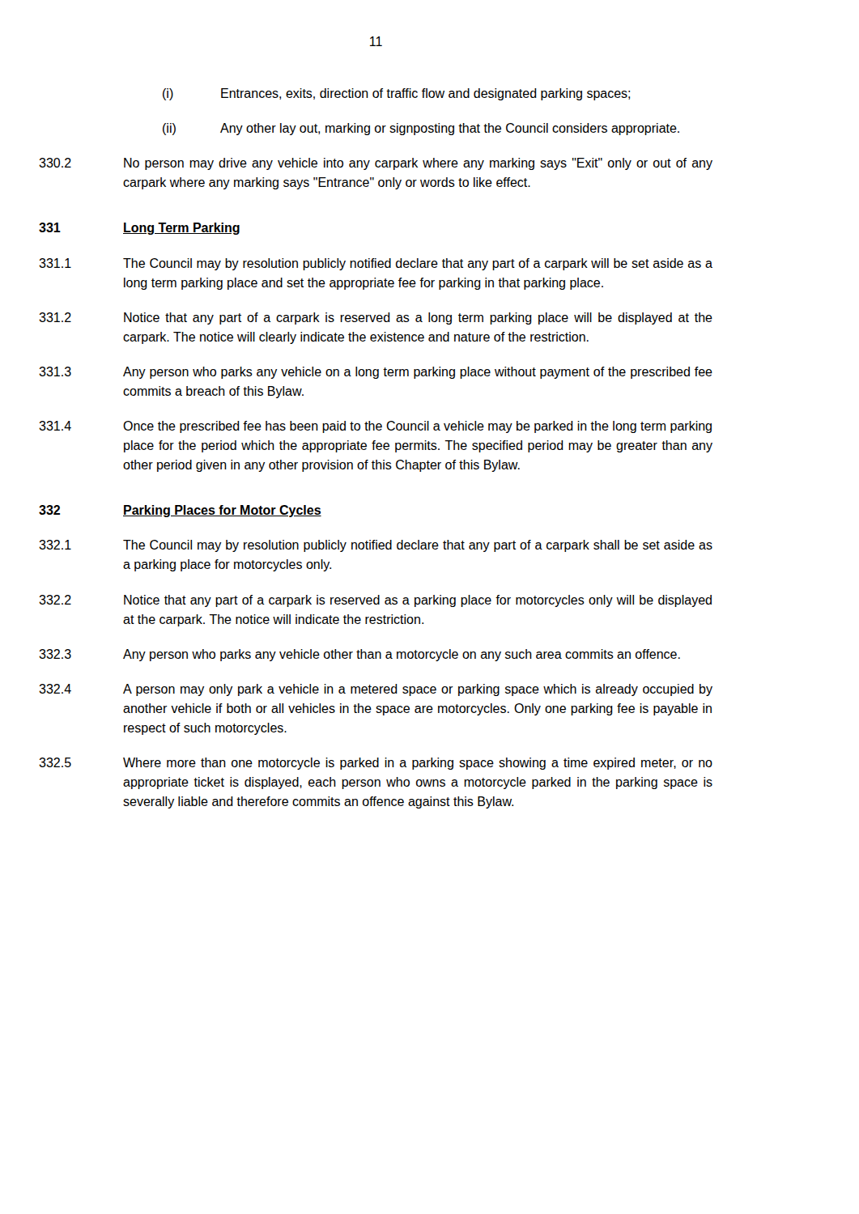11
(i)
Entrances, exits, direction of traffic flow and designated parking spaces;
(ii)
Any other lay out, marking or signposting that the Council considers appropriate.
330.2
No person may drive any vehicle into any carpark where any marking says "Exit" only or out of any carpark where any marking says "Entrance" only or words to like effect.
331
Long Term Parking
331.1
The Council may by resolution publicly notified declare that any part of a carpark will be set aside as a long term parking place and set the appropriate fee for parking in that parking place.
331.2
Notice that any part of a carpark is reserved as a long term parking place will be displayed at the carpark. The notice will clearly indicate the existence and nature of the restriction.
331.3
Any person who parks any vehicle on a long term parking place without payment of the prescribed fee commits a breach of this Bylaw.
331.4
Once the prescribed fee has been paid to the Council a vehicle may be parked in the long term parking place for the period which the appropriate fee permits. The specified period may be greater than any other period given in any other provision of this Chapter of this Bylaw.
332
Parking Places for Motor Cycles
332.1
The Council may by resolution publicly notified declare that any part of a carpark shall be set aside as a parking place for motorcycles only.
332.2
Notice that any part of a carpark is reserved as a parking place for motorcycles only will be displayed at the carpark. The notice will indicate the restriction.
332.3
Any person who parks any vehicle other than a motorcycle on any such area commits an offence.
332.4
A person may only park a vehicle in a metered space or parking space which is already occupied by another vehicle if both or all vehicles in the space are motorcycles. Only one parking fee is payable in respect of such motorcycles.
332.5
Where more than one motorcycle is parked in a parking space showing a time expired meter, or no appropriate ticket is displayed, each person who owns a motorcycle parked in the parking space is severally liable and therefore commits an offence against this Bylaw.